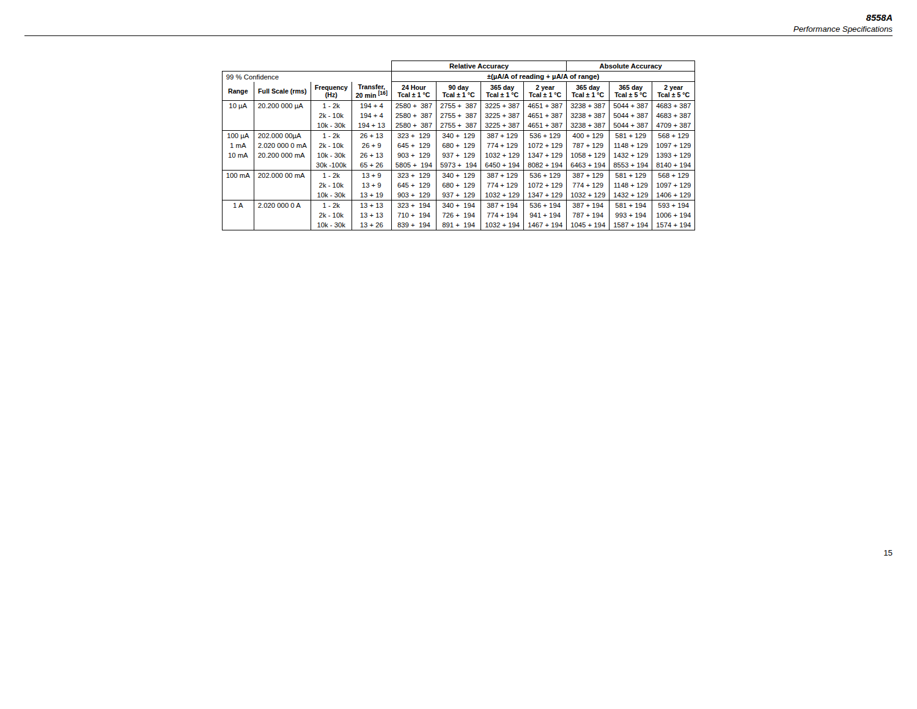8558A
Performance Specifications
| | Relative Accuracy | Absolute Accuracy |
| 99 % Confidence | ±(µA/A of reading + µA/A of range) |
| Range | Full Scale (rms) | Frequency (Hz) | Transfer, 20 min [16] | 24 Hour Tcal ± 1 °C | 90 day Tcal ± 1 °C | 365 day Tcal ± 1 °C | 2 year Tcal ± 1 °C | 365 day Tcal ± 1 °C | 365 day Tcal ± 5 °C | 2 year Tcal ± 5 °C |
| 10 µA | 20.200 000 µA | 1 - 2k | 194 + 4 | 2580 + 387 | 2755 + 387 | 3225 + 387 | 4651 + 387 | 3238 + 387 | 5044 + 387 | 4683 + 387 |
| | | 2k - 10k | 194 + 4 | 2580 + 387 | 2755 + 387 | 3225 + 387 | 4651 + 387 | 3238 + 387 | 5044 + 387 | 4683 + 387 |
| | | 10k - 30k | 194 + 13 | 2580 + 387 | 2755 + 387 | 3225 + 387 | 4651 + 387 | 3238 + 387 | 5044 + 387 | 4709 + 387 |
| 100 µA | 202.000 00µA | 1 - 2k | 26 + 13 | 323 + 129 | 340 + 129 | 387 + 129 | 536 + 129 | 400 + 129 | 581 + 129 | 568 + 129 |
| 1 mA | 2.020 000 0 mA | 2k - 10k | 26 + 9 | 645 + 129 | 680 + 129 | 774 + 129 | 1072 + 129 | 787 + 129 | 1148 + 129 | 1097 + 129 |
| 10 mA | 20.200 000 mA | 10k - 30k | 26 + 13 | 903 + 129 | 937 + 129 | 1032 + 129 | 1347 + 129 | 1058 + 129 | 1432 + 129 | 1393 + 129 |
| | | 30k -100k | 65 + 26 | 5805 + 194 | 5973 + 194 | 6450 + 194 | 8082 + 194 | 6463 + 194 | 8553 + 194 | 8140 + 194 |
| 100 mA | 202.000 00 mA | 1 - 2k | 13 + 9 | 323 + 129 | 340 + 129 | 387 + 129 | 536 + 129 | 387 + 129 | 581 + 129 | 568 + 129 |
| | | 2k - 10k | 13 + 9 | 645 + 129 | 680 + 129 | 774 + 129 | 1072 + 129 | 774 + 129 | 1148 + 129 | 1097 + 129 |
| | | 10k - 30k | 13 + 19 | 903 + 129 | 937 + 129 | 1032 + 129 | 1347 + 129 | 1032 + 129 | 1432 + 129 | 1406 + 129 |
| 1 A | 2.020 000 0 A | 1 - 2k | 13 + 13 | 323 + 194 | 340 + 194 | 387 + 194 | 536 + 194 | 387 + 194 | 581 + 194 | 593 + 194 |
| | | 2k - 10k | 13 + 13 | 710 + 194 | 726 + 194 | 774 + 194 | 941 + 194 | 787 + 194 | 993 + 194 | 1006 + 194 |
| | | 10k - 30k | 13 + 26 | 839 + 194 | 891 + 194 | 1032 + 194 | 1467 + 194 | 1045 + 194 | 1587 + 194 | 1574 + 194 |
15